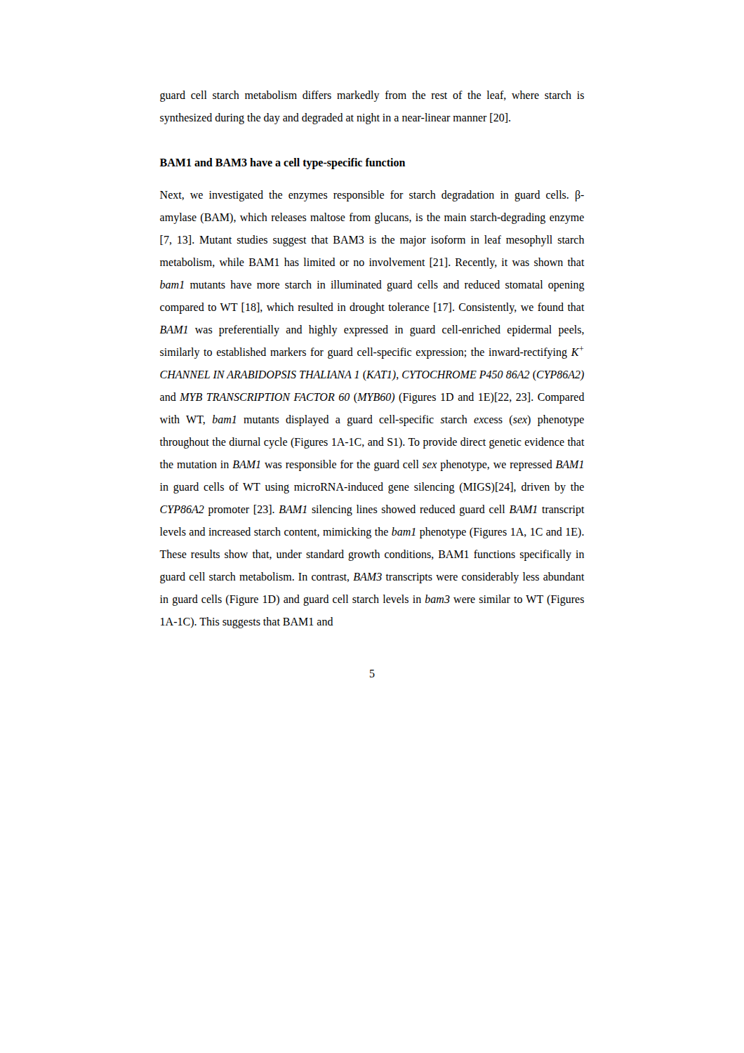guard cell starch metabolism differs markedly from the rest of the leaf, where starch is synthesized during the day and degraded at night in a near-linear manner [20].
BAM1 and BAM3 have a cell type-specific function
Next, we investigated the enzymes responsible for starch degradation in guard cells. β-amylase (BAM), which releases maltose from glucans, is the main starch-degrading enzyme [7, 13]. Mutant studies suggest that BAM3 is the major isoform in leaf mesophyll starch metabolism, while BAM1 has limited or no involvement [21]. Recently, it was shown that bam1 mutants have more starch in illuminated guard cells and reduced stomatal opening compared to WT [18], which resulted in drought tolerance [17]. Consistently, we found that BAM1 was preferentially and highly expressed in guard cell-enriched epidermal peels, similarly to established markers for guard cell-specific expression; the inward-rectifying K+ CHANNEL IN ARABIDOPSIS THALIANA 1 (KAT1), CYTOCHROME P450 86A2 (CYP86A2) and MYB TRANSCRIPTION FACTOR 60 (MYB60) (Figures 1D and 1E)[22, 23]. Compared with WT, bam1 mutants displayed a guard cell-specific starch excess (sex) phenotype throughout the diurnal cycle (Figures 1A-1C, and S1). To provide direct genetic evidence that the mutation in BAM1 was responsible for the guard cell sex phenotype, we repressed BAM1 in guard cells of WT using microRNA-induced gene silencing (MIGS)[24], driven by the CYP86A2 promoter [23]. BAM1 silencing lines showed reduced guard cell BAM1 transcript levels and increased starch content, mimicking the bam1 phenotype (Figures 1A, 1C and 1E). These results show that, under standard growth conditions, BAM1 functions specifically in guard cell starch metabolism. In contrast, BAM3 transcripts were considerably less abundant in guard cells (Figure 1D) and guard cell starch levels in bam3 were similar to WT (Figures 1A-1C). This suggests that BAM1 and
5